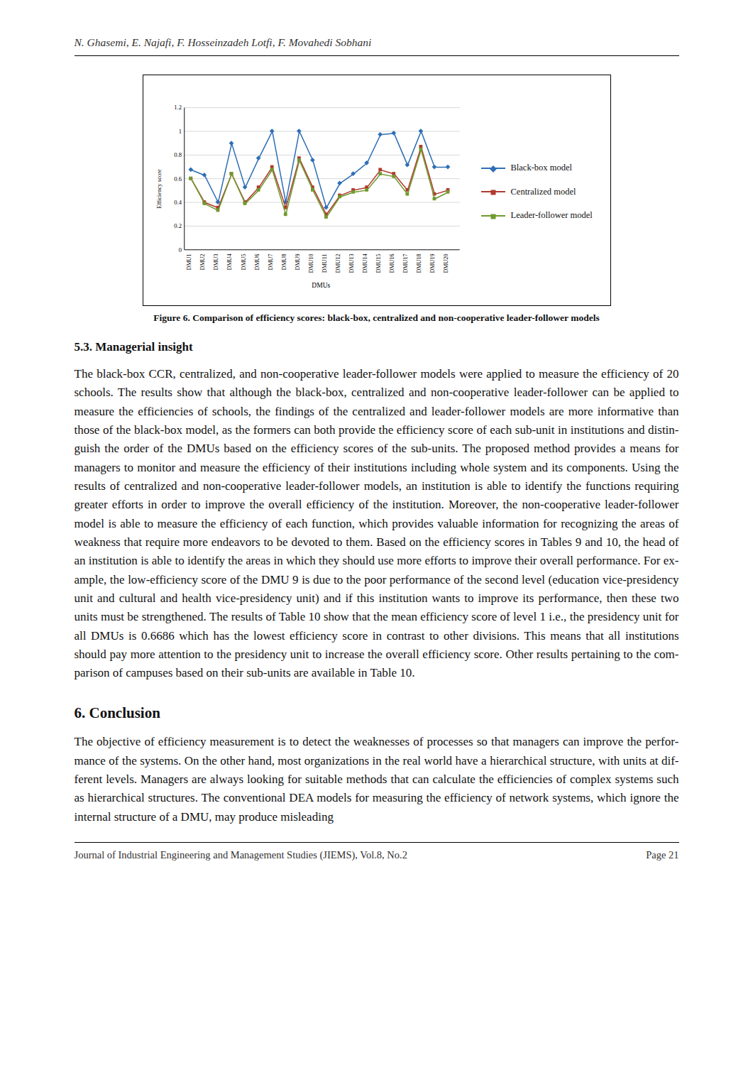N. Ghasemi, E. Najafi, F. Hosseinzadeh Lotfi, F. Movahedi Sobhani
Efficiency score 1.2 1 0.8 0.6 0.4 0.2 0 DMU1 DMU2 DMU3 DMU4 DMU5 DMU6 DMU7 DMU8 DMU9 DMU10 DMU11 DMU12 DMU13 DMU14 DMU15 DMU16 DMU17 DMU18 DMU19 DMU20 DMUs
Black-box model
Centralized model
Leader-follower model
Figure 6. Comparison of efficiency scores: black-box, centralized and non-cooperative leader-follower models
5.3. Managerial insight
The black-box CCR, centralized, and non-cooperative leader-follower models were applied to measure the efficiency of 20 schools. The results show that although the black-box, centralized and non-cooperative leader-follower can be applied to measure the efficiencies of schools, the findings of the centralized and leader-follower models are more informative than those of the black-box model, as the formers can both provide the efficiency score of each sub-unit in institutions and distinguish the order of the DMUs based on the efficiency scores of the sub-units. The proposed method provides a means for managers to monitor and measure the efficiency of their institutions including whole system and its components. Using the results of centralized and non-cooperative leader-follower models, an institution is able to identify the functions requiring greater efforts in order to improve the overall efficiency of the institution. Moreover, the non-cooperative leader-follower model is able to measure the efficiency of each function, which provides valuable information for recognizing the areas of weakness that require more endeavors to be devoted to them. Based on the efficiency scores in Tables 9 and 10, the head of an institution is able to identify the areas in which they should use more efforts to improve their overall performance. For example, the low-efficiency score of the DMU 9 is due to the poor performance of the second level (education vice-presidency unit and cultural and health vice-presidency unit) and if this institution wants to improve its performance, then these two units must be strengthened. The results of Table 10 show that the mean efficiency score of level 1 i.e., the presidency unit for all DMUs is 0.6686 which has the lowest efficiency score in contrast to other divisions. This means that all institutions should pay more attention to the presidency unit to increase the overall efficiency score. Other results pertaining to the comparison of campuses based on their sub-units are available in Table 10.
6. Conclusion
The objective of efficiency measurement is to detect the weaknesses of processes so that managers can improve the performance of the systems. On the other hand, most organizations in the real world have a hierarchical structure, with units at different levels. Managers are always looking for suitable methods that can calculate the efficiencies of complex systems such as hierarchical structures. The conventional DEA models for measuring the efficiency of network systems, which ignore the internal structure of a DMU, may produce misleading
Journal of Industrial Engineering and Management Studies (JIEMS), Vol.8, No.2 Page 21